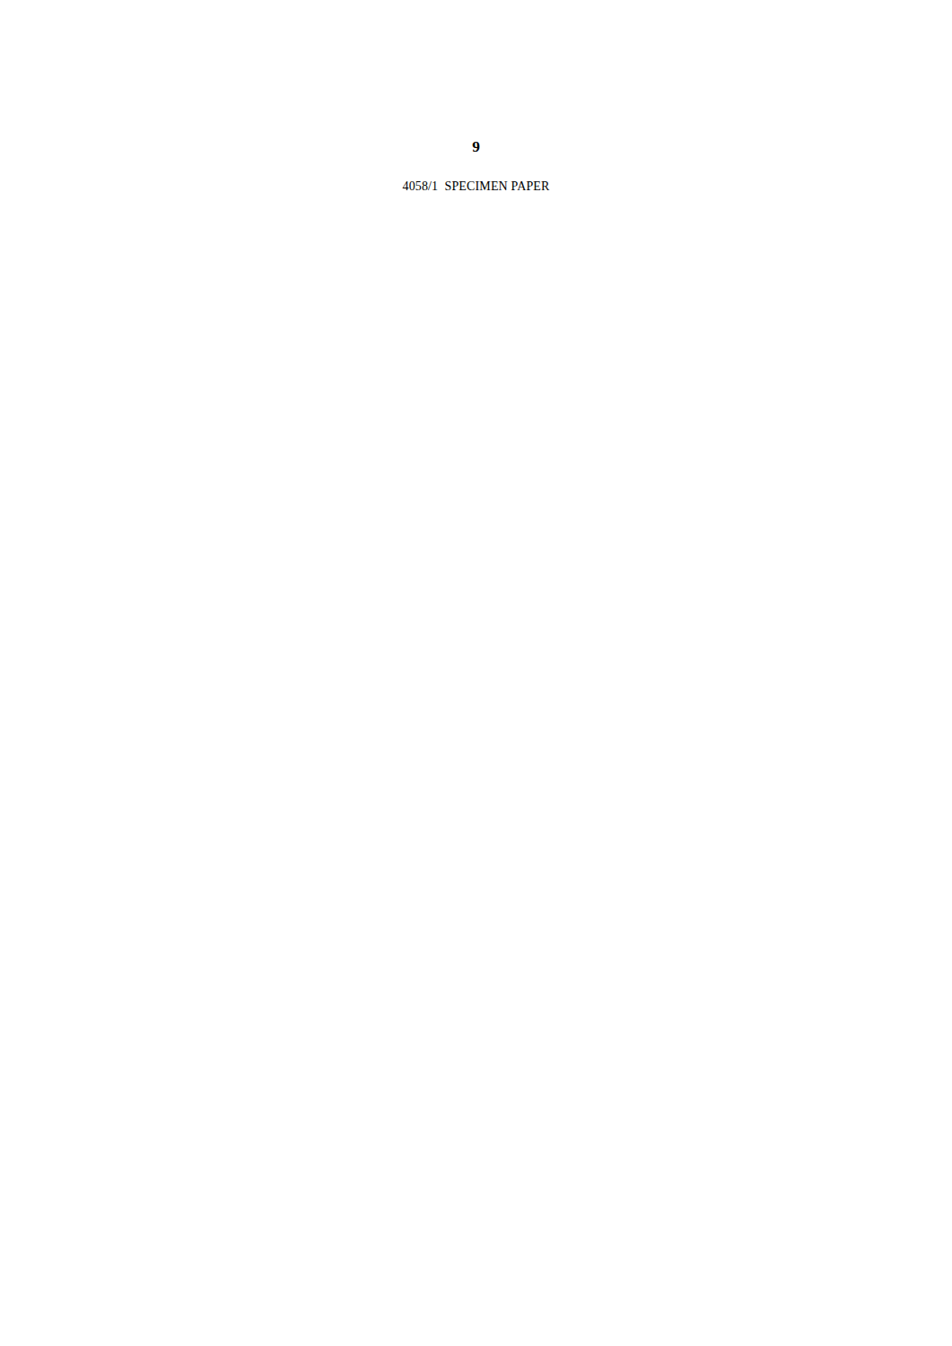9
4058/1 SPECIMEN PAPER